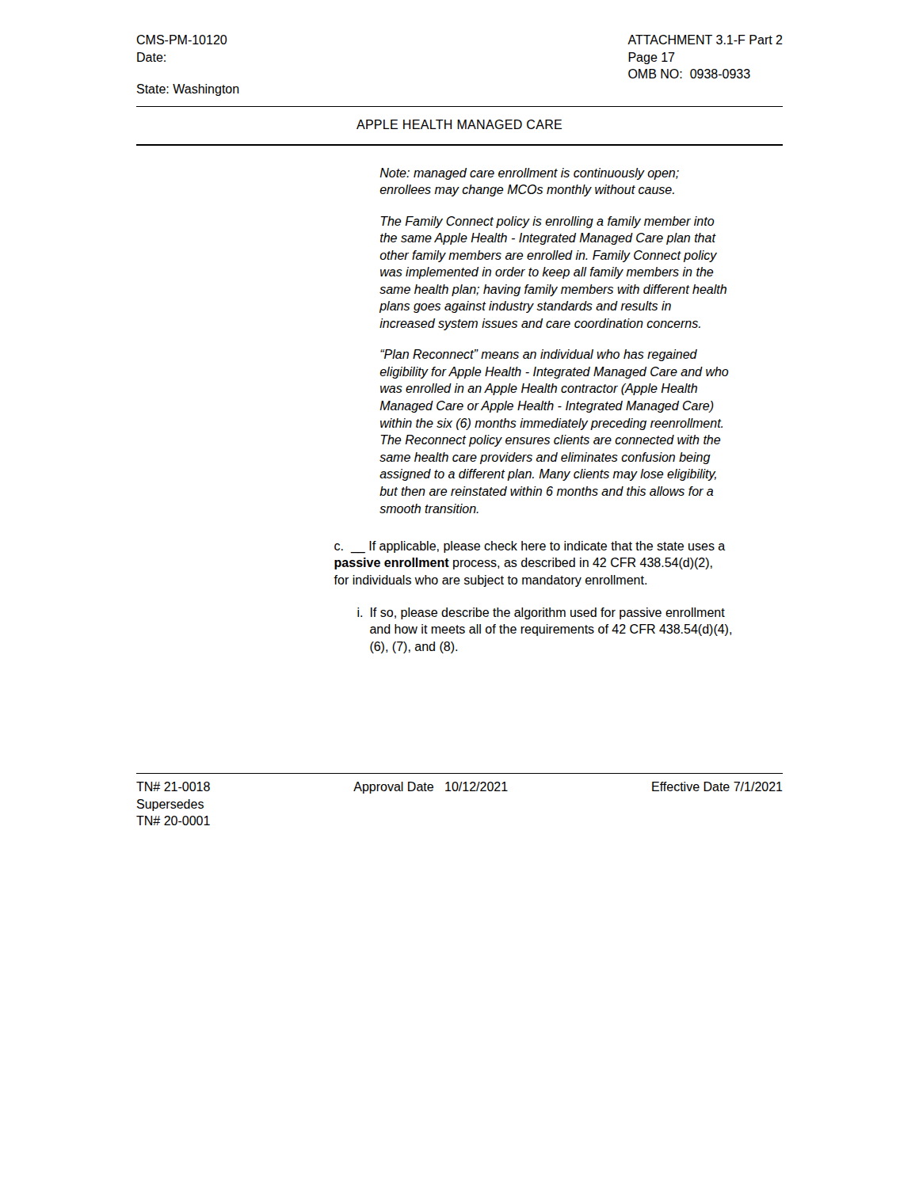CMS-PM-10120
Date:
State: Washington
ATTACHMENT 3.1-F Part 2
Page 17
OMB NO: 0938-0933
APPLE HEALTH MANAGED CARE
Note: managed care enrollment is continuously open; enrollees may change MCOs monthly without cause.
The Family Connect policy is enrolling a family member into the same Apple Health - Integrated Managed Care plan that other family members are enrolled in. Family Connect policy was implemented in order to keep all family members in the same health plan; having family members with different health plans goes against industry standards and results in increased system issues and care coordination concerns.
“Plan Reconnect” means an individual who has regained eligibility for Apple Health - Integrated Managed Care and who was enrolled in an Apple Health contractor (Apple Health Managed Care or Apple Health - Integrated Managed Care) within the six (6) months immediately preceding reenrollment. The Reconnect policy ensures clients are connected with the same health care providers and eliminates confusion being assigned to a different plan. Many clients may lose eligibility, but then are reinstated within 6 months and this allows for a smooth transition.
c. __ If applicable, please check here to indicate that the state uses a passive enrollment process, as described in 42 CFR 438.54(d)(2), for individuals who are subject to mandatory enrollment.
i. If so, please describe the algorithm used for passive enrollment and how it meets all of the requirements of 42 CFR 438.54(d)(4), (6), (7), and (8).
TN# 21-0018 Supersedes TN# 20-0001
Approval Date 10/12/2021
Effective Date 7/1/2021